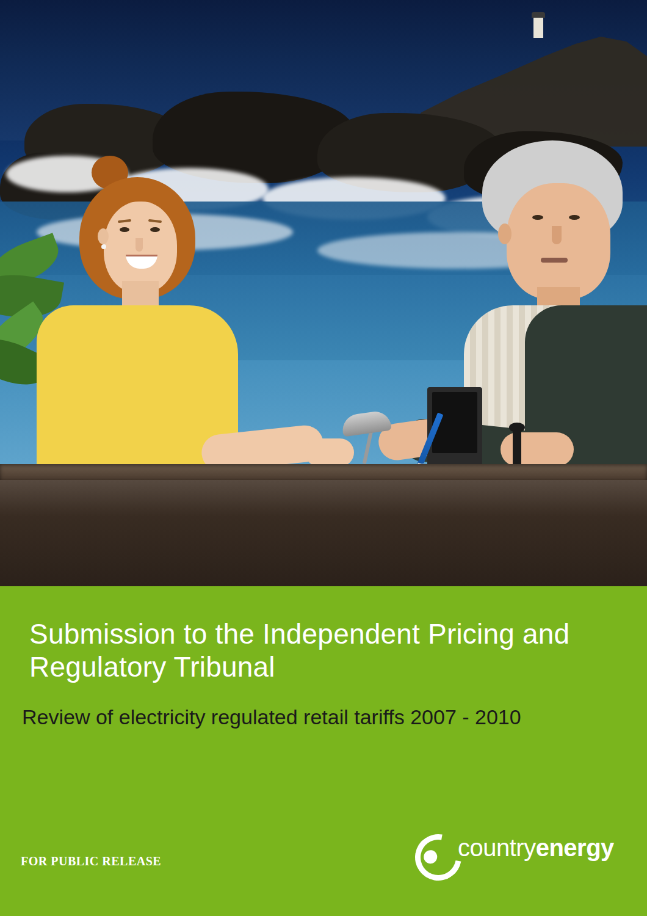Submission to the Independent Pricing and Regulatory Tribunal
Review of electricity regulated retail tariffs 2007 - 2010
FOR PUBLIC RELEASE
countryenergy